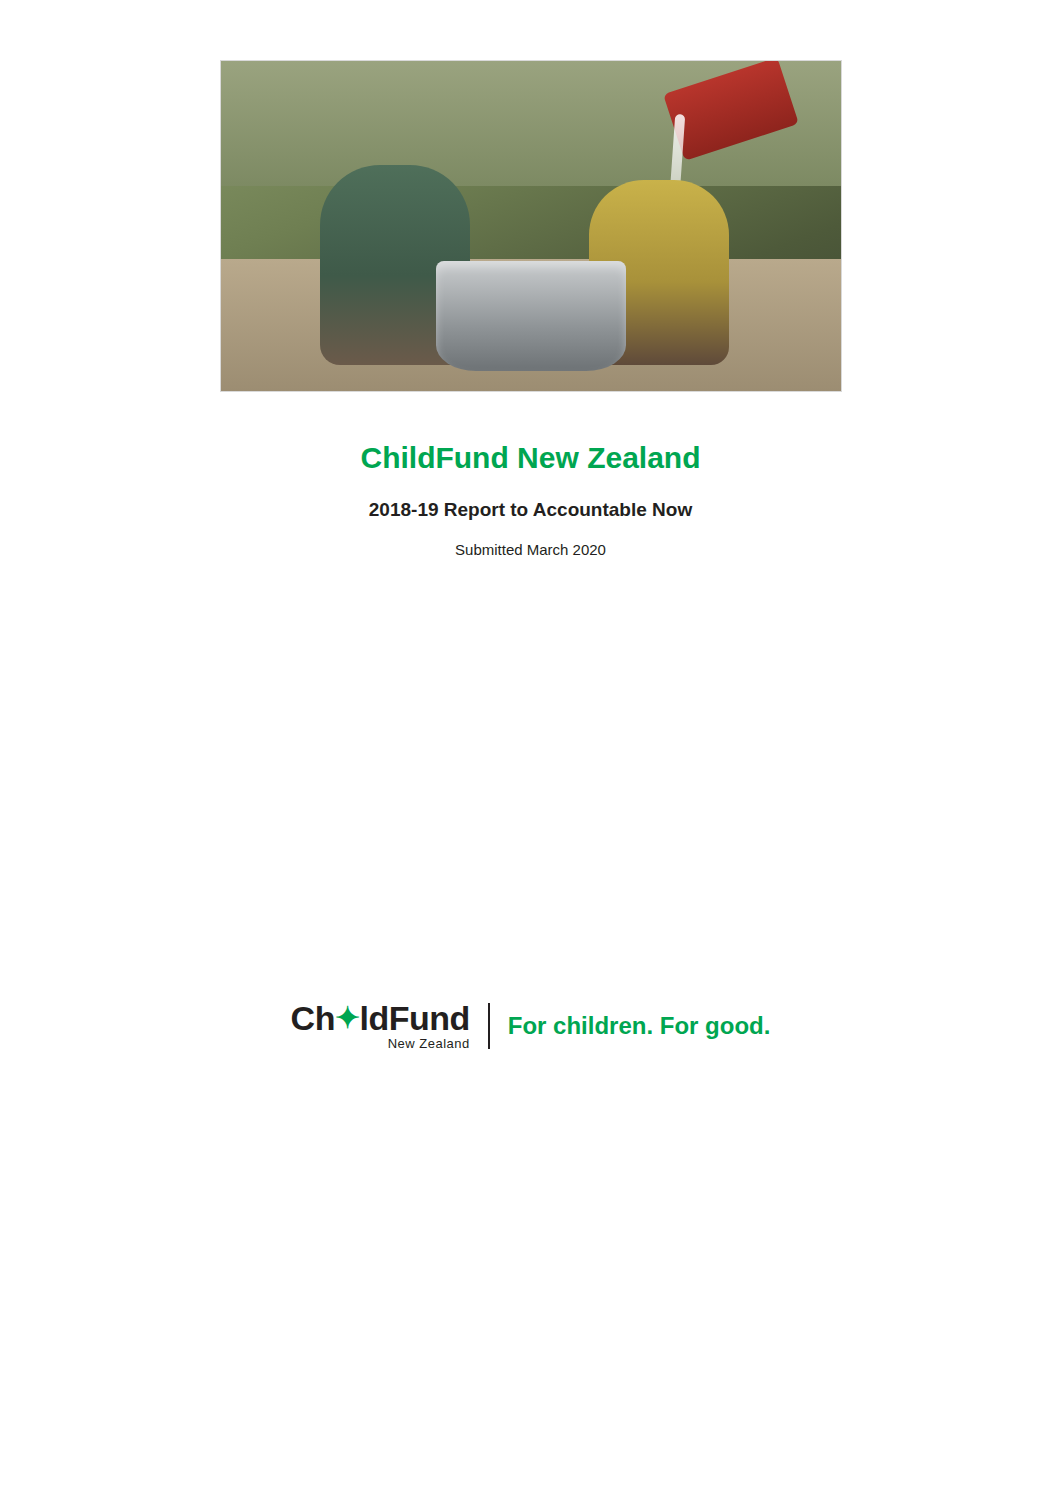ChildFund New Zealand
2018-19 Report to Accountable Now
Submitted March 2020
Ch✦ldFund New Zealand
For children. For good.